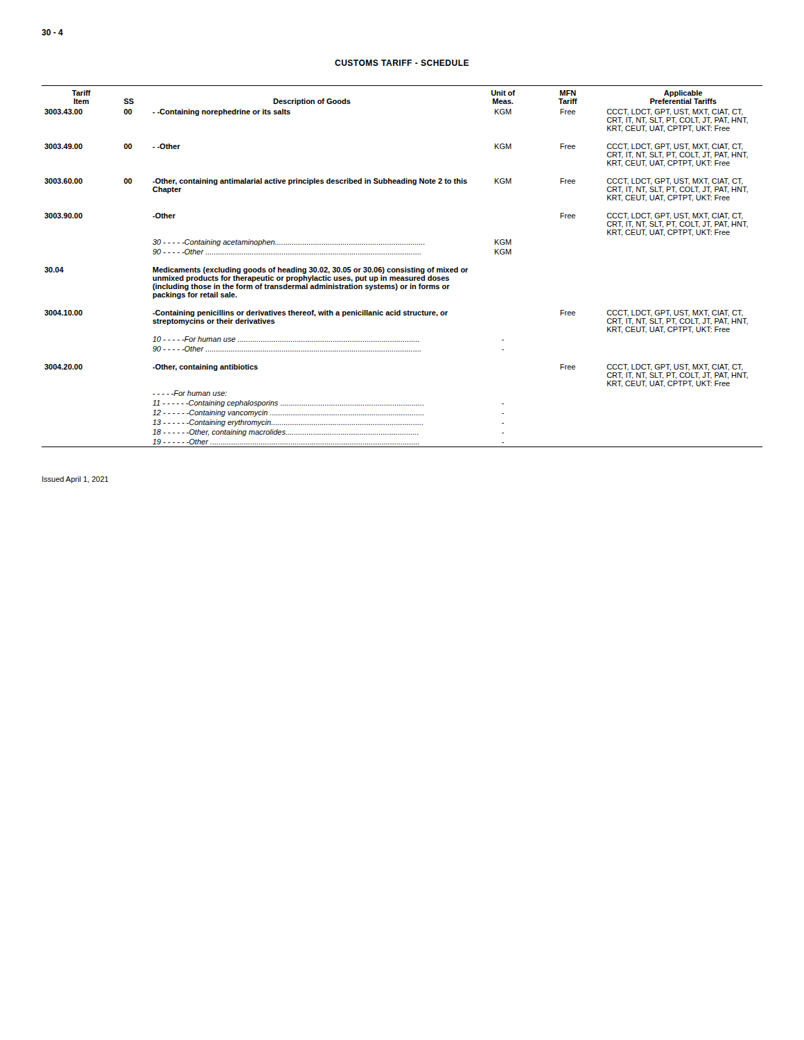30 - 4
CUSTOMS TARIFF - SCHEDULE
| Tariff Item | SS | Description of Goods | Unit of Meas. | MFN Tariff | Applicable Preferential Tariffs |
| --- | --- | --- | --- | --- | --- |
| 3003.43.00 | 00 | - -Containing norephedrine or its salts | KGM | Free | CCCT, LDCT, GPT, UST, MXT, CIAT, CT, CRT, IT, NT, SLT, PT, COLT, JT, PAT, HNT, KRT, CEUT, UAT, CPTPT, UKT: Free |
| 3003.49.00 | 00 | - -Other | KGM | Free | CCCT, LDCT, GPT, UST, MXT, CIAT, CT, CRT, IT, NT, SLT, PT, COLT, JT, PAT, HNT, KRT, CEUT, UAT, CPTPT, UKT: Free |
| 3003.60.00 | 00 | -Other, containing antimalarial active principles described in Subheading Note 2 to this Chapter | KGM | Free | CCCT, LDCT, GPT, UST, MXT, CIAT, CT, CRT, IT, NT, SLT, PT, COLT, JT, PAT, HNT, KRT, CEUT, UAT, CPTPT, UKT: Free |
| 3003.90.00 | | -Other | | Free | CCCT, LDCT, GPT, UST, MXT, CIAT, CT, CRT, IT, NT, SLT, PT, COLT, JT, PAT, HNT, KRT, CEUT, UAT, CPTPT, UKT: Free |
| | | 30 - - - - -Containing acetaminophen....................................................................... | KGM | | |
| | | 90 - - - - -Other ...................................................................................................... | KGM | | |
| 30.04 | | Medicaments (excluding goods of heading 30.02, 30.05 or 30.06) consisting of mixed or unmixed products for therapeutic or prophylactic uses, put up in measured doses (including those in the form of transdermal administration systems) or in forms or packings for retail sale. | | | |
| 3004.10.00 | | -Containing penicillins or derivatives thereof, with a penicillanic acid structure, or streptomycins or their derivatives | | Free | CCCT, LDCT, GPT, UST, MXT, CIAT, CT, CRT, IT, NT, SLT, PT, COLT, JT, PAT, HNT, KRT, CEUT, UAT, CPTPT, UKT: Free |
| | | 10 - - - - -For human use ...................................................................................... | - | | |
| | | 90 - - - - -Other ...................................................................................................... | - | | |
| 3004.20.00 | | -Other, containing antibiotics | | Free | CCCT, LDCT, GPT, UST, MXT, CIAT, CT, CRT, IT, NT, SLT, PT, COLT, JT, PAT, HNT, KRT, CEUT, UAT, CPTPT, UKT: Free |
| | | - - - - -For human use: | | | |
| | | 11 - - - - - -Containing cephalosporins .................................................................... | - | | |
| | | 12 - - - - - -Containing vancomycin ......................................................................... | - | | |
| | | 13 - - - - - -Containing erythromycin........................................................................ | - | | |
| | | 18 - - - - - -Other, containing macrolides............................................................... | - | | |
| | | 19 - - - - - -Other ................................................................................................... | - | | |
Issued April 1, 2021